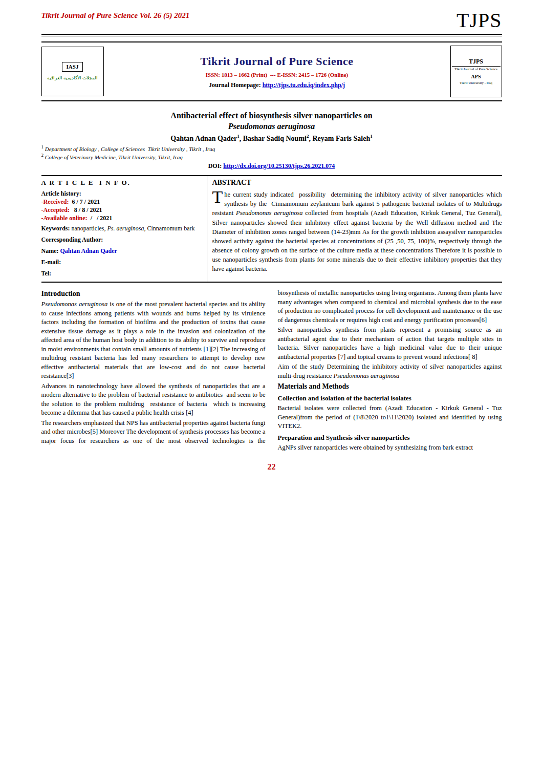Tikrit Journal of Pure Science Vol. 26 (5) 2021
TJPS
IASJ
المجلات الأكاديمية العراقية
Tikrit Journal of Pure Science
ISSN: 1813 – 1662 (Print) --- E-ISSN: 2415 – 1726 (Online)
Journal Homepage: http://tjps.tu.edu.iq/index.php/j
TJPS
Tikrit Journal of Pure Science
APS
Tikrit University - Iraq
Antibacterial effect of biosynthesis silver nanoparticles on
Pseudomonas aeruginosa
Qahtan Adnan Qader1, Bashar Sadiq Noumi2, Reyam Faris Saleh1
1 Department of Biology , College of Sciences Tikrit University , Tikrit , Iraq
2 College of Veterinary Medicine, Tikrit University, Tikrit, Iraq
DOI: http://dx.doi.org/10.25130/tjps.26.2021.074
A R T I C L E I N F O.
Article history:
-Received: 6 / 7 / 2021
-Accepted: 8 / 8 / 2021
-Available online: / / 2021
Keywords: nanoparticles, Ps. aeruginosa, Cinnamomum bark
Corresponding Author:
Name: Qahtan Adnan Qader
E-mail:
Tel:
ABSTRACT
The current study indicated possibility determining the inhibitory activity of silver nanoparticles which synthesis by the Cinnamomum zeylanicum bark against 5 pathogenic bacterial isolates of to Multidrugs resistant Pseudomonas aeruginosa collected from hospitals (Azadi Education, Kirkuk General, Tuz General), Silver nanoparticles showed their inhibitory effect against bacteria by the Well diffusion method and The Diameter of inhibition zones ranged between (14-23)mm As for the growth inhibition assaysilver nanoparticles showed activity against the bacterial species at concentrations of (25 ,50, 75, 100)%, respectively through the absence of colony growth on the surface of the culture media at these concentrations Therefore it is possible to use nanoparticles synthesis from plants for some minerals due to their effective inhibitory properties that they have against bacteria.
Introduction
Pseudomonas aeruginosa is one of the most prevalent bacterial species and its ability to cause infections among patients with wounds and burns helped by its virulence factors including the formation of biofilms and the production of toxins that cause extensive tissue damage as it plays a role in the invasion and colonization of the affected area of the human host body in addition to its ability to survive and reproduce in moist environments that contain small amounts of nutrients [1][2] The increasing of multidrug resistant bacteria has led many researchers to attempt to develop new effective antibacterial materials that are low-cost and do not cause bacterial resistance[3]
Advances in nanotechnology have allowed the synthesis of nanoparticles that are a modern alternative to the problem of bacterial resistance to antibiotics and seem to be the solution to the problem multidrug resistance of bacteria which is increasing become a dilemma that has caused a public health crisis [4]
The researchers emphasized that NPS has antibacterial properties against bacteria fungi and other microbes[5] Moreover The development of synthesis processes has become a major focus for researchers as one of the most observed technologies is the biosynthesis of metallic nanoparticles using living organisms. Among them plants have many advantages when compared to chemical and microbial synthesis due to the ease of production no complicated process for cell development and maintenance or the use of dangerous chemicals or requires high cost and energy purification processes[6]
Silver nanoparticles synthesis from plants represent a promising source as an antibacterial agent due to their mechanism of action that targets multiple sites in bacteria. Silver nanoparticles have a high medicinal value due to their unique antibacterial properties [7] and topical creams to prevent wound infections[ 8]
Aim of the study Determining the inhibitory activity of silver nanoparticles against multi-drug resistance Pseudomonas aeruginosa
Materials and Methods
Collection and isolation of the bacterial isolates
Bacterial isolates were collected from (Azadi Education - Kirkuk General - Tuz General)from the period of (1\8\2020 to1\11\2020) isolated and identified by using VITEK2.
Preparation and Synthesis silver nanoparticles
AgNPs silver nanoparticles were obtained by synthesizing from bark extract
22